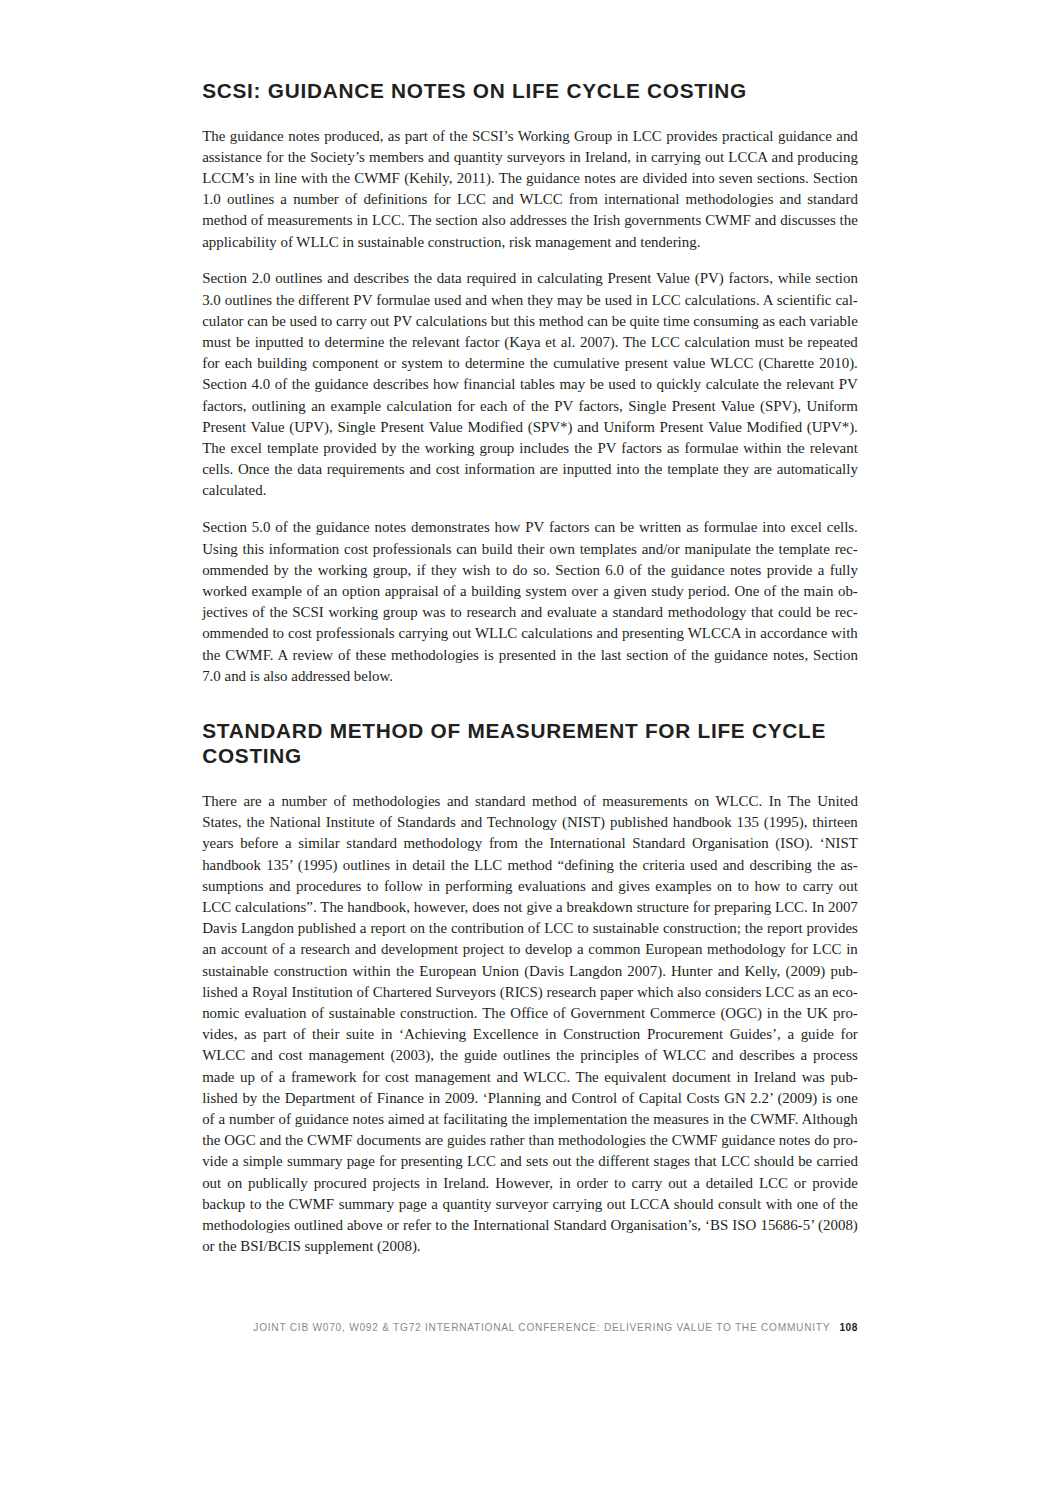SCSI: Guidance Notes on Life Cycle Costing
The guidance notes produced, as part of the SCSI’s Working Group in LCC provides practical guidance and assistance for the Society’s members and quantity surveyors in Ireland, in carrying out LCCA and producing LCCM’s in line with the CWMF (Kehily, 2011). The guidance notes are divided into seven sections. Section 1.0 outlines a number of definitions for LCC and WLCC from international methodologies and standard method of measurements in LCC. The section also addresses the Irish governments CWMF and discusses the applicability of WLLC in sustainable construction, risk management and tendering.
Section 2.0 outlines and describes the data required in calculating Present Value (PV) factors, while section 3.0 outlines the different PV formulae used and when they may be used in LCC calculations. A scientific calculator can be used to carry out PV calculations but this method can be quite time consuming as each variable must be inputted to determine the relevant factor (Kaya et al. 2007). The LCC calculation must be repeated for each building component or system to determine the cumulative present value WLCC (Charette 2010). Section 4.0 of the guidance describes how financial tables may be used to quickly calculate the relevant PV factors, outlining an example calculation for each of the PV factors, Single Present Value (SPV), Uniform Present Value (UPV), Single Present Value Modified (SPV*) and Uniform Present Value Modified (UPV*). The excel template provided by the working group includes the PV factors as formulae within the relevant cells. Once the data requirements and cost information are inputted into the template they are automatically calculated.
Section 5.0 of the guidance notes demonstrates how PV factors can be written as formulae into excel cells. Using this information cost professionals can build their own templates and/or manipulate the template recommended by the working group, if they wish to do so. Section 6.0 of the guidance notes provide a fully worked example of an option appraisal of a building system over a given study period. One of the main objectives of the SCSI working group was to research and evaluate a standard methodology that could be recommended to cost professionals carrying out WLLC calculations and presenting WLCCA in accordance with the CWMF. A review of these methodologies is presented in the last section of the guidance notes, Section 7.0 and is also addressed below.
Standard Method of Measurement for Life Cycle Costing
There are a number of methodologies and standard method of measurements on WLCC. In The United States, the National Institute of Standards and Technology (NIST) published handbook 135 (1995), thirteen years before a similar standard methodology from the International Standard Organisation (ISO). ‘NIST handbook 135’ (1995) outlines in detail the LLC method “defining the criteria used and describing the assumptions and procedures to follow in performing evaluations and gives examples on to how to carry out LCC calculations”. The handbook, however, does not give a breakdown structure for preparing LCC. In 2007 Davis Langdon published a report on the contribution of LCC to sustainable construction; the report provides an account of a research and development project to develop a common European methodology for LCC in sustainable construction within the European Union (Davis Langdon 2007). Hunter and Kelly, (2009) published a Royal Institution of Chartered Surveyors (RICS) research paper which also considers LCC as an economic evaluation of sustainable construction. The Office of Government Commerce (OGC) in the UK provides, as part of their suite in ‘Achieving Excellence in Construction Procurement Guides’, a guide for WLCC and cost management (2003), the guide outlines the principles of WLCC and describes a process made up of a framework for cost management and WLCC. The equivalent document in Ireland was published by the Department of Finance in 2009. ‘Planning and Control of Capital Costs GN 2.2’ (2009) is one of a number of guidance notes aimed at facilitating the implementation the measures in the CWMF. Although the OGC and the CWMF documents are guides rather than methodologies the CWMF guidance notes do provide a simple summary page for presenting LCC and sets out the different stages that LCC should be carried out on publically procured projects in Ireland. However, in order to carry out a detailed LCC or provide backup to the CWMF summary page a quantity surveyor carrying out LCCA should consult with one of the methodologies outlined above or refer to the International Standard Organisation’s, ‘BS ISO 15686-5’ (2008) or the BSI/BCIS supplement (2008).
Joint CIB W070, W092 & TG72 International Conference: Delivering Value to the Community108